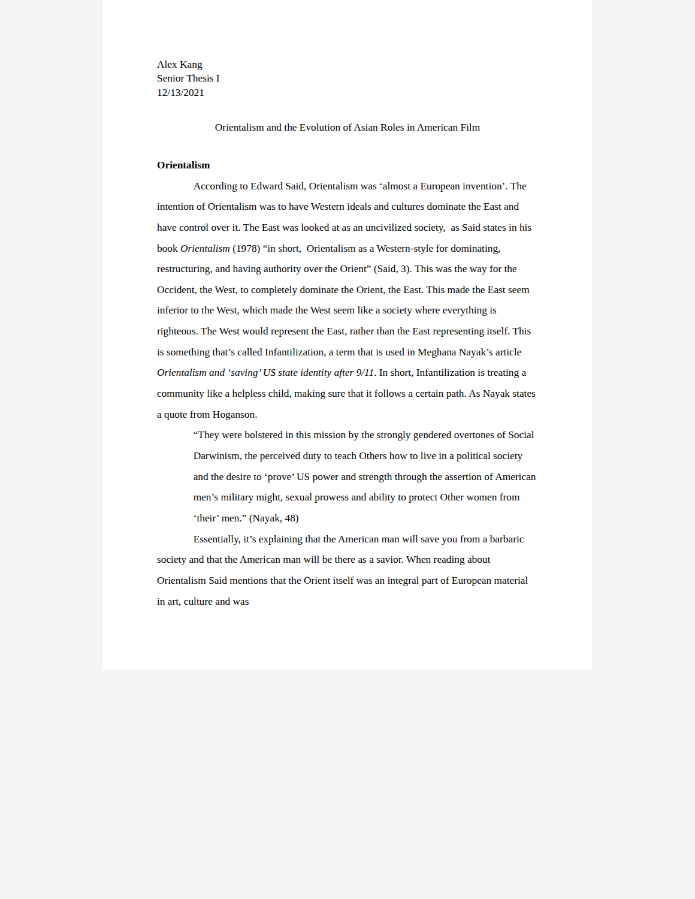Alex Kang
Senior Thesis I
12/13/2021
Orientalism and the Evolution of Asian Roles in American Film
Orientalism
According to Edward Said, Orientalism was ‘almost a European invention’. The intention of Orientalism was to have Western ideals and cultures dominate the East and have control over it. The East was looked at as an uncivilized society, as Said states in his book Orientalism (1978) “in short, Orientalism as a Western-style for dominating, restructuring, and having authority over the Orient” (Said, 3). This was the way for the Occident, the West, to completely dominate the Orient, the East. This made the East seem inferior to the West, which made the West seem like a society where everything is righteous. The West would represent the East, rather than the East representing itself. This is something that’s called Infantilization, a term that is used in Meghana Nayak’s article Orientalism and ‘saving’ US state identity after 9/11. In short, Infantilization is treating a community like a helpless child, making sure that it follows a certain path. As Nayak states a quote from Hoganson.
“They were bolstered in this mission by the strongly gendered overtones of Social Darwinism, the perceived duty to teach Others how to live in a political society and the desire to ‘prove’ US power and strength through the assertion of American men’s military might, sexual prowess and ability to protect Other women from ‘their’ men.” (Nayak, 48)
Essentially, it’s explaining that the American man will save you from a barbaric society and that the American man will be there as a savior. When reading about Orientalism Said mentions that the Orient itself was an integral part of European material in art, culture and was